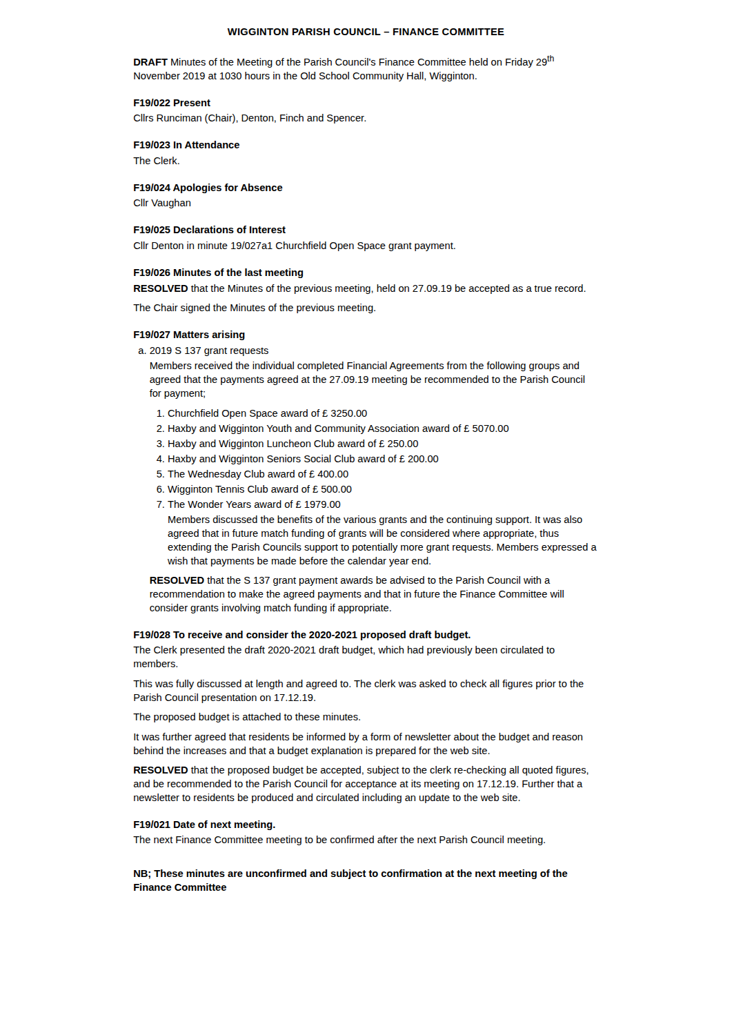WIGGINTON PARISH COUNCIL – FINANCE COMMITTEE
DRAFT Minutes of the Meeting of the Parish Council's Finance Committee held on Friday 29th November 2019 at 1030 hours in the Old School Community Hall, Wigginton.
F19/022 Present
Cllrs Runciman (Chair), Denton, Finch and Spencer.
F19/023 In Attendance
The Clerk.
F19/024 Apologies for Absence
Cllr Vaughan
F19/025 Declarations of Interest
Cllr Denton in minute 19/027a1 Churchfield Open Space grant payment.
F19/026 Minutes of the last meeting
RESOLVED that the Minutes of the previous meeting, held on 27.09.19 be accepted as a true record.
The Chair signed the Minutes of the previous meeting.
F19/027 Matters arising
2019 S 137 grant requests
Members received the individual completed Financial Agreements from the following groups and agreed that the payments agreed at the 27.09.19 meeting be recommended to the Parish Council for payment;
Churchfield Open Space award of £ 3250.00
Haxby and Wigginton Youth and Community Association award of £ 5070.00
Haxby and Wigginton Luncheon Club award of £ 250.00
Haxby and Wigginton Seniors Social Club award of £ 200.00
The Wednesday Club award of £ 400.00
Wigginton Tennis Club award of £ 500.00
The Wonder Years award of £ 1979.00
Members discussed the benefits of the various grants and the continuing support. It was also agreed that in future match funding of grants will be considered where appropriate, thus extending the Parish Councils support to potentially more grant requests. Members expressed a wish that payments be made before the calendar year end.
RESOLVED that the S 137 grant payment awards be advised to the Parish Council with a recommendation to make the agreed payments and that in future the Finance Committee will consider grants involving match funding if appropriate.
F19/028 To receive and consider the 2020-2021 proposed draft budget.
The Clerk presented the draft 2020-2021 draft budget, which had previously been circulated to members.
This was fully discussed at length and agreed to. The clerk was asked to check all figures prior to the Parish Council presentation on 17.12.19.
The proposed budget is attached to these minutes.
It was further agreed that residents be informed by a form of newsletter about the budget and reason behind the increases and that a budget explanation is prepared for the web site.
RESOLVED that the proposed budget be accepted, subject to the clerk re-checking all quoted figures, and be recommended to the Parish Council for acceptance at its meeting on 17.12.19. Further that a newsletter to residents be produced and circulated including an update to the web site.
F19/021 Date of next meeting.
The next Finance Committee meeting to be confirmed after the next Parish Council meeting.
NB; These minutes are unconfirmed and subject to confirmation at the next meeting of the Finance Committee